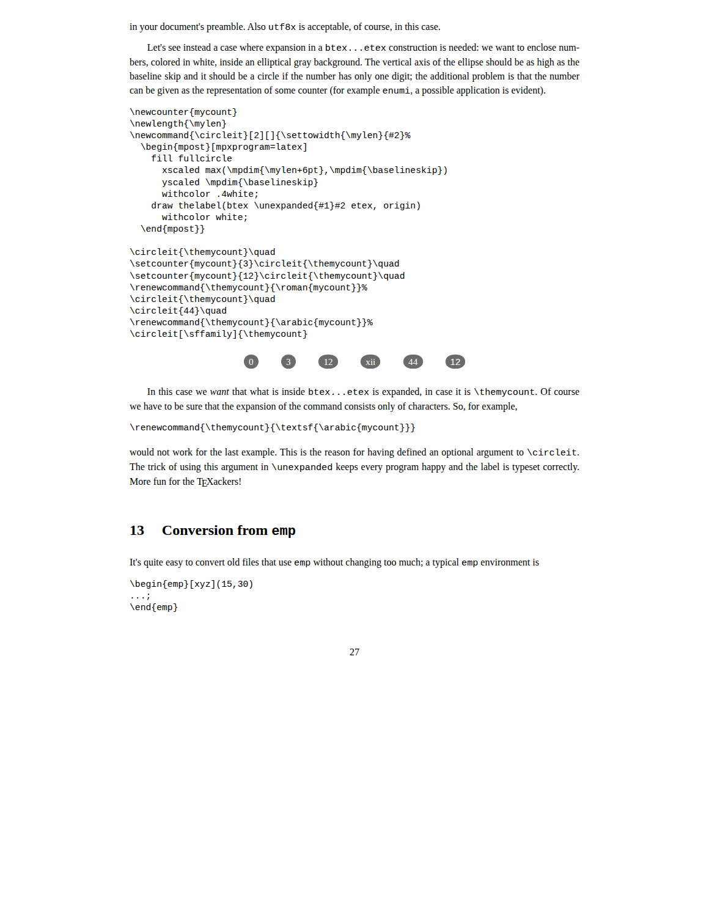in your document's preamble. Also utf8x is acceptable, of course, in this case.
Let's see instead a case where expansion in a btex...etex construction is needed: we want to enclose numbers, colored in white, inside an elliptical gray background. The vertical axis of the ellipse should be as high as the baseline skip and it should be a circle if the number has only one digit; the additional problem is that the number can be given as the representation of some counter (for example enumi, a possible application is evident).
\newcounter{mycount}
\newlength{\mylen}
\newcommand{\circleit}[2][]{\settowidth{\mylen}{#2}%
  \begin{mpost}[mpxprogram=latex]
    fill fullcircle
      xscaled max(\mpdim{\mylen+6pt},\mpdim{\baselineskip})
      yscaled \mpdim{\baselineskip}
      withcolor .4white;
    draw thelabel(btex \unexpanded{#1}#2 etex, origin)
      withcolor white;
  \end{mpost}}

\circleit{\themycount}\quad
\setcounter{mycount}{3}\circleit{\themycount}\quad
\setcounter{mycount}{12}\circleit{\themycount}\quad
\renewcommand{\themycount}{\roman{mycount}}%
\circleit{\themycount}\quad
\circleit{44}\quad
\renewcommand{\themycount}{\arabic{mycount}}%
\circleit[\sffamily]{\themycount}
0 3 12 xii 44 12
In this case we want that what is inside btex...etex is expanded, in case it is \themycount. Of course we have to be sure that the expansion of the command consists only of characters. So, for example,
\renewcommand{\themycount}{\textsf{\arabic{mycount}}}
would not work for the last example. This is the reason for having defined an optional argument to \circleit. The trick of using this argument in \unexpanded keeps every program happy and the label is typeset correctly. More fun for the TEXackers!
13 Conversion from emp
It's quite easy to convert old files that use emp without changing too much; a typical emp environment is
\begin{emp}[xyz](15,30)
...;
\end{emp}
27